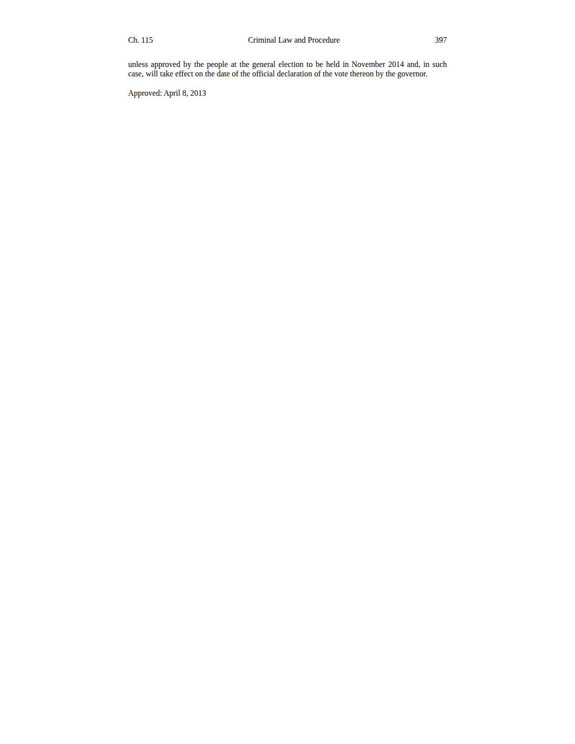Ch. 115
Criminal Law and Procedure
397
unless approved by the people at the general election to be held in November 2014 and, in such case, will take effect on the date of the official declaration of the vote thereon by the governor.
Approved: April 8, 2013